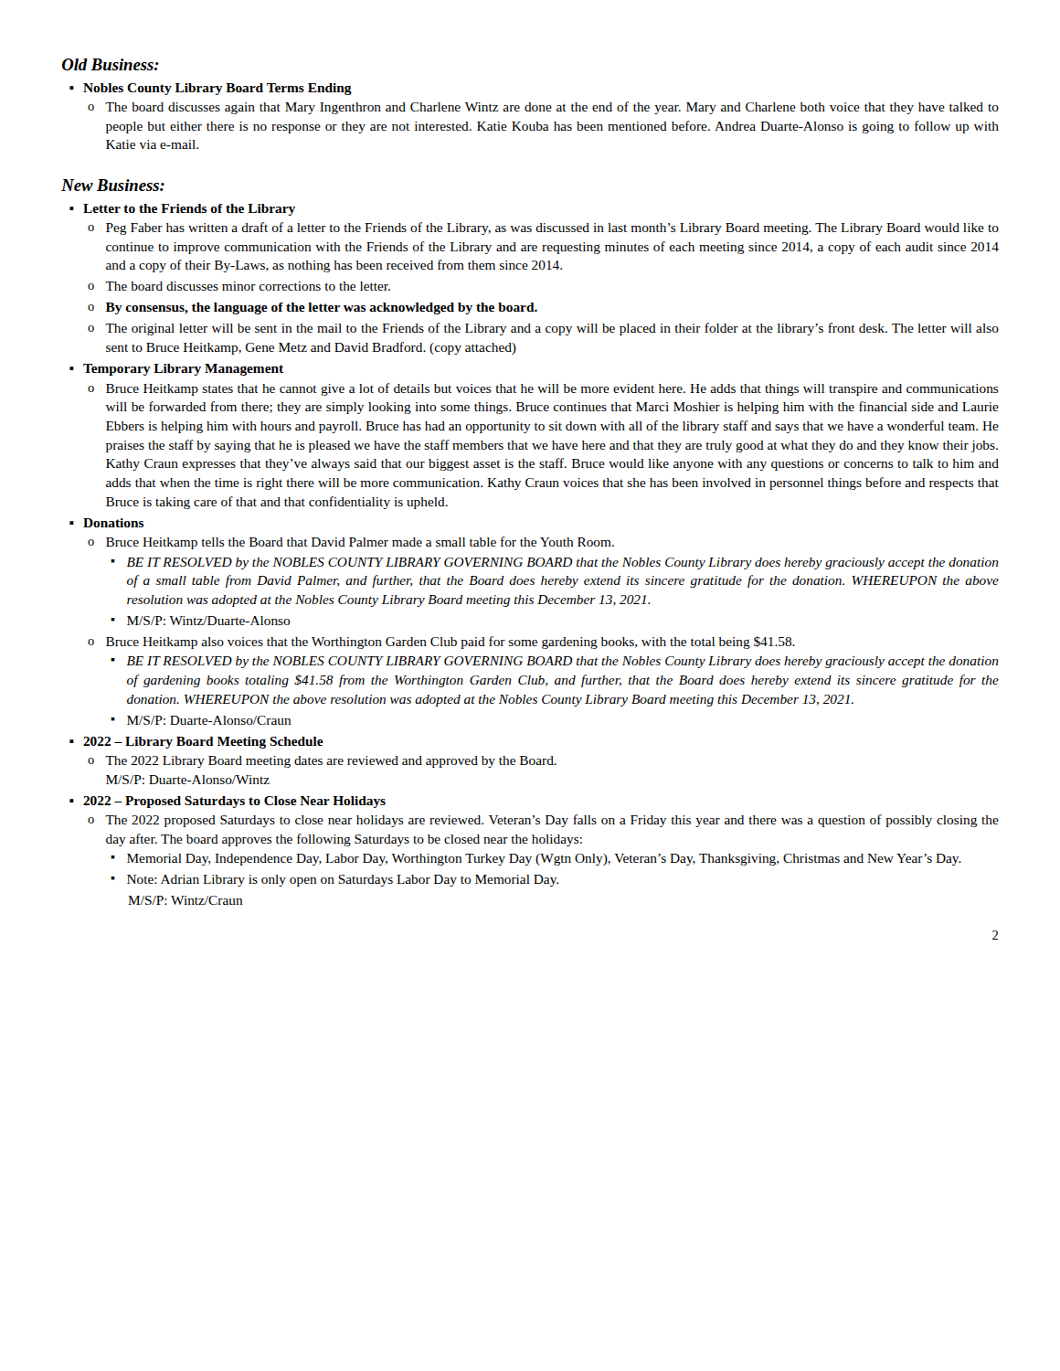Old Business:
Nobles County Library Board Terms Ending
The board discusses again that Mary Ingenthron and Charlene Wintz are done at the end of the year. Mary and Charlene both voice that they have talked to people but either there is no response or they are not interested. Katie Kouba has been mentioned before. Andrea Duarte-Alonso is going to follow up with Katie via e-mail.
New Business:
Letter to the Friends of the Library
Peg Faber has written a draft of a letter to the Friends of the Library, as was discussed in last month’s Library Board meeting. The Library Board would like to continue to improve communication with the Friends of the Library and are requesting minutes of each meeting since 2014, a copy of each audit since 2014 and a copy of their By-Laws, as nothing has been received from them since 2014.
The board discusses minor corrections to the letter.
By consensus, the language of the letter was acknowledged by the board.
The original letter will be sent in the mail to the Friends of the Library and a copy will be placed in their folder at the library’s front desk. The letter will also sent to Bruce Heitkamp, Gene Metz and David Bradford. (copy attached)
Temporary Library Management
Bruce Heitkamp states that he cannot give a lot of details but voices that he will be more evident here. He adds that things will transpire and communications will be forwarded from there; they are simply looking into some things. Bruce continues that Marci Moshier is helping him with the financial side and Laurie Ebbers is helping him with hours and payroll. Bruce has had an opportunity to sit down with all of the library staff and says that we have a wonderful team. He praises the staff by saying that he is pleased we have the staff members that we have here and that they are truly good at what they do and they know their jobs. Kathy Craun expresses that they’ve always said that our biggest asset is the staff. Bruce would like anyone with any questions or concerns to talk to him and adds that when the time is right there will be more communication. Kathy Craun voices that she has been involved in personnel things before and respects that Bruce is taking care of that and that confidentiality is upheld.
Donations
Bruce Heitkamp tells the Board that David Palmer made a small table for the Youth Room.
BE IT RESOLVED by the NOBLES COUNTY LIBRARY GOVERNING BOARD that the Nobles County Library does hereby graciously accept the donation of a small table from David Palmer, and further, that the Board does hereby extend its sincere gratitude for the donation. WHEREUPON the above resolution was adopted at the Nobles County Library Board meeting this December 13, 2021.
M/S/P: Wintz/Duarte-Alonso
Bruce Heitkamp also voices that the Worthington Garden Club paid for some gardening books, with the total being $41.58.
BE IT RESOLVED by the NOBLES COUNTY LIBRARY GOVERNING BOARD that the Nobles County Library does hereby graciously accept the donation of gardening books totaling $41.58 from the Worthington Garden Club, and further, that the Board does hereby extend its sincere gratitude for the donation. WHEREUPON the above resolution was adopted at the Nobles County Library Board meeting this December 13, 2021.
M/S/P: Duarte-Alonso/Craun
2022 – Library Board Meeting Schedule
The 2022 Library Board meeting dates are reviewed and approved by the Board.
M/S/P: Duarte-Alonso/Wintz
2022 – Proposed Saturdays to Close Near Holidays
The 2022 proposed Saturdays to close near holidays are reviewed. Veteran’s Day falls on a Friday this year and there was a question of possibly closing the day after. The board approves the following Saturdays to be closed near the holidays:
Memorial Day, Independence Day, Labor Day, Worthington Turkey Day (Wgtn Only), Veteran’s Day, Thanksgiving, Christmas and New Year’s Day.
Note: Adrian Library is only open on Saturdays Labor Day to Memorial Day.
M/S/P: Wintz/Craun
2